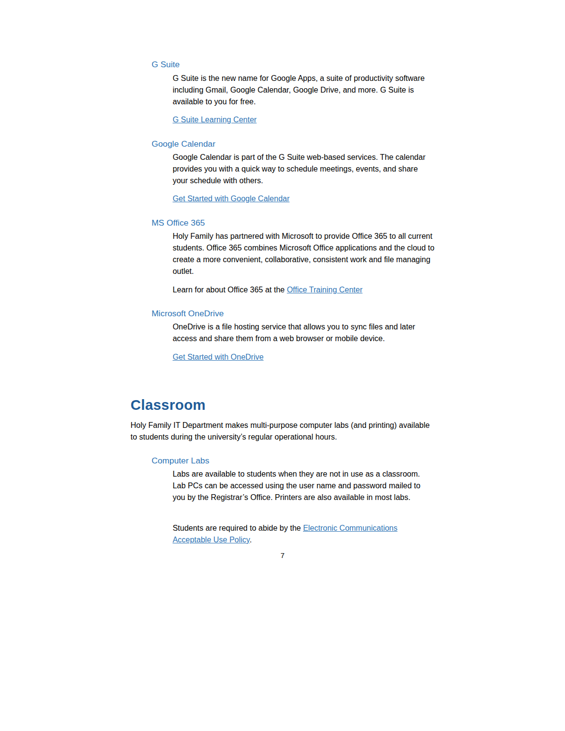G Suite
G Suite is the new name for Google Apps, a suite of productivity software including Gmail, Google Calendar, Google Drive, and more. G Suite is available to you for free.
G Suite Learning Center
Google Calendar
Google Calendar is part of the G Suite web-based services. The calendar provides you with a quick way to schedule meetings, events, and share your schedule with others.
Get Started with Google Calendar
MS Office 365
Holy Family has partnered with Microsoft to provide Office 365 to all current students. Office 365 combines Microsoft Office applications and the cloud to create a more convenient, collaborative, consistent work and file managing outlet.
Learn for about Office 365 at the Office Training Center
Microsoft OneDrive
OneDrive is a file hosting service that allows you to sync files and later access and share them from a web browser or mobile device.
Get Started with OneDrive
Classroom
Holy Family IT Department makes multi-purpose computer labs (and printing) available to students during the university’s regular operational hours.
Computer Labs
Labs are available to students when they are not in use as a classroom. Lab PCs can be accessed using the user name and password mailed to you by the Registrar’s Office. Printers are also available in most labs.
Students are required to abide by the Electronic Communications Acceptable Use Policy.
7